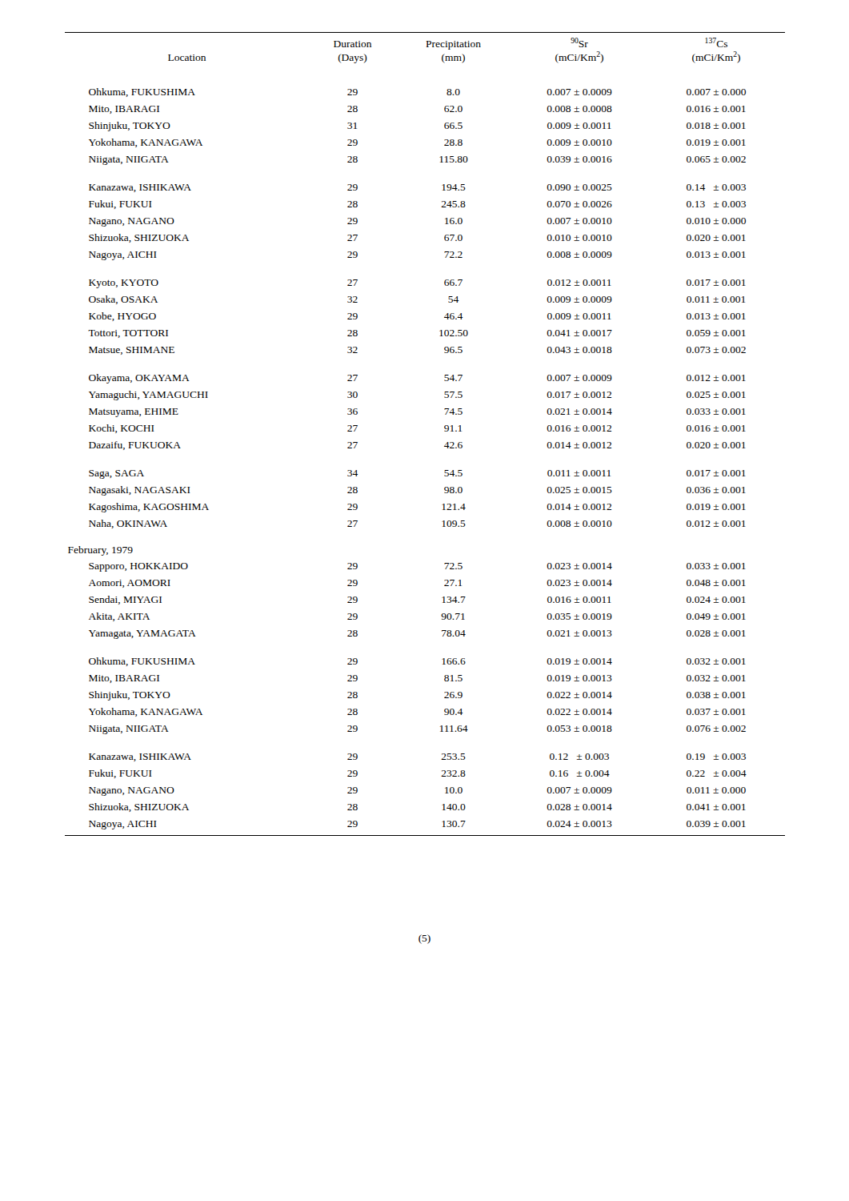| Location | Duration (Days) | Precipitation (mm) | 90 Sr (mCi/Km 2 ) | 137 Cs (mCi/Km 2 ) |
| --- | --- | --- | --- | --- |
| Ohkuma, FUKUSHIMA | 29 | 8.0 | 0.007 ± 0.0009 | 0.007 ± 0.000 |
| Mito, IBARAGI | 28 | 62.0 | 0.008 ± 0.0008 | 0.016 ± 0.001 |
| Shinjuku, TOKYO | 31 | 66.5 | 0.009 ± 0.0011 | 0.018 ± 0.001 |
| Yokohama, KANAGAWA | 29 | 28.8 | 0.009 ± 0.0010 | 0.019 ± 0.001 |
| Niigata, NIIGATA | 28 | 115.80 | 0.039 ± 0.0016 | 0.065 ± 0.002 |
| Kanazawa, ISHIKAWA | 29 | 194.5 | 0.090 ± 0.0025 | 0.14 ± 0.003 |
| Fukui, FUKUI | 28 | 245.8 | 0.070 ± 0.0026 | 0.13 ± 0.003 |
| Nagano, NAGANO | 29 | 16.0 | 0.007 ± 0.0010 | 0.010 ± 0.000 |
| Shizuoka, SHIZUOKA | 27 | 67.0 | 0.010 ± 0.0010 | 0.020 ± 0.001 |
| Nagoya, AICHI | 29 | 72.2 | 0.008 ± 0.0009 | 0.013 ± 0.001 |
| Kyoto, KYOTO | 27 | 66.7 | 0.012 ± 0.0011 | 0.017 ± 0.001 |
| Osaka, OSAKA | 32 | 54 | 0.009 ± 0.0009 | 0.011 ± 0.001 |
| Kobe, HYOGO | 29 | 46.4 | 0.009 ± 0.0011 | 0.013 ± 0.001 |
| Tottori, TOTTORI | 28 | 102.50 | 0.041 ± 0.0017 | 0.059 ± 0.001 |
| Matsue, SHIMANE | 32 | 96.5 | 0.043 ± 0.0018 | 0.073 ± 0.002 |
| Okayama, OKAYAMA | 27 | 54.7 | 0.007 ± 0.0009 | 0.012 ± 0.001 |
| Yamaguchi, YAMAGUCHI | 30 | 57.5 | 0.017 ± 0.0012 | 0.025 ± 0.001 |
| Matsuyama, EHIME | 36 | 74.5 | 0.021 ± 0.0014 | 0.033 ± 0.001 |
| Kochi, KOCHI | 27 | 91.1 | 0.016 ± 0.0012 | 0.016 ± 0.001 |
| Dazaifu, FUKUOKA | 27 | 42.6 | 0.014 ± 0.0012 | 0.020 ± 0.001 |
| Saga, SAGA | 34 | 54.5 | 0.011 ± 0.0011 | 0.017 ± 0.001 |
| Nagasaki, NAGASAKI | 28 | 98.0 | 0.025 ± 0.0015 | 0.036 ± 0.001 |
| Kagoshima, KAGOSHIMA | 29 | 121.4 | 0.014 ± 0.0012 | 0.019 ± 0.001 |
| Naha, OKINAWA | 27 | 109.5 | 0.008 ± 0.0010 | 0.012 ± 0.001 |
| February, 1979 | |
| Sapporo, HOKKAIDO | 29 | 72.5 | 0.023 ± 0.0014 | 0.033 ± 0.001 |
| Aomori, AOMORI | 29 | 27.1 | 0.023 ± 0.0014 | 0.048 ± 0.001 |
| Sendai, MIYAGI | 29 | 134.7 | 0.016 ± 0.0011 | 0.024 ± 0.001 |
| Akita, AKITA | 29 | 90.71 | 0.035 ± 0.0019 | 0.049 ± 0.001 |
| Yamagata, YAMAGATA | 28 | 78.04 | 0.021 ± 0.0013 | 0.028 ± 0.001 |
| Ohkuma, FUKUSHIMA | 29 | 166.6 | 0.019 ± 0.0014 | 0.032 ± 0.001 |
| Mito, IBARAGI | 29 | 81.5 | 0.019 ± 0.0013 | 0.032 ± 0.001 |
| Shinjuku, TOKYO | 28 | 26.9 | 0.022 ± 0.0014 | 0.038 ± 0.001 |
| Yokohama, KANAGAWA | 28 | 90.4 | 0.022 ± 0.0014 | 0.037 ± 0.001 |
| Niigata, NIIGATA | 29 | 111.64 | 0.053 ± 0.0018 | 0.076 ± 0.002 |
| Kanazawa, ISHIKAWA | 29 | 253.5 | 0.12 ± 0.003 | 0.19 ± 0.003 |
| Fukui, FUKUI | 29 | 232.8 | 0.16 ± 0.004 | 0.22 ± 0.004 |
| Nagano, NAGANO | 29 | 10.0 | 0.007 ± 0.0009 | 0.011 ± 0.000 |
| Shizuoka, SHIZUOKA | 28 | 140.0 | 0.028 ± 0.0014 | 0.041 ± 0.001 |
| Nagoya, AICHI | 29 | 130.7 | 0.024 ± 0.0013 | 0.039 ± 0.001 |
(5)